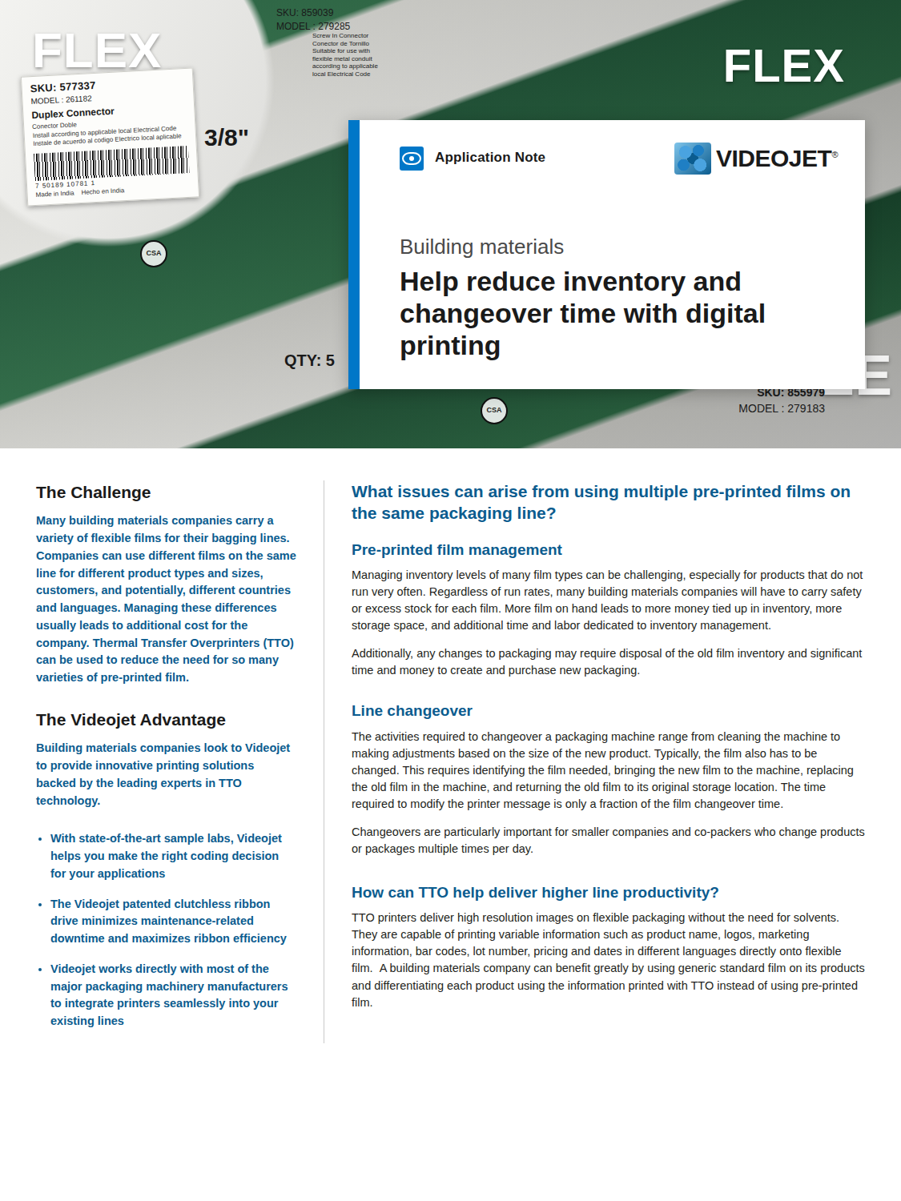FLEX FLEX LE SKU: 859039
MODEL : 279285 1/2"
Screw In Connector
Conector de Tornillo
Suitable for use with
flexible metal conduit
according to applicable
local Electrical Code
SKU: 577337
MODEL : 261182
Duplex Connector
Conector Doble
Install according to applicable local Electrical Code
Instale de acuerdo al codigo Electrico local aplicable
7 50189 10781 1
Made in India Hecho en India
3/8" QTY: 5 SKU: 855979 MODEL : 279183
CSA
CSA
Application Note
VIDEOJET®
Building materials
Help reduce inventory and changeover time with digital printing
The Challenge
Many building materials companies carry a variety of flexible films for their bagging lines. Companies can use different films on the same line for different product types and sizes, customers, and potentially, different countries and languages. Managing these differences usually leads to additional cost for the company. Thermal Transfer Overprinters (TTO) can be used to reduce the need for so many varieties of pre-printed film.
The Videojet Advantage
Building materials companies look to Videojet to provide innovative printing solutions backed by the leading experts in TTO technology.
With state-of-the-art sample labs, Videojet helps you make the right coding decision for your applications
The Videojet patented clutchless ribbon drive minimizes maintenance-related downtime and maximizes ribbon efficiency
Videojet works directly with most of the major packaging machinery manufacturers to integrate printers seamlessly into your existing lines
What issues can arise from using multiple pre-printed films on the same packaging line?
Pre-printed film management
Managing inventory levels of many film types can be challenging, especially for products that do not run very often. Regardless of run rates, many building materials companies will have to carry safety or excess stock for each film. More film on hand leads to more money tied up in inventory, more storage space, and additional time and labor dedicated to inventory management.
Additionally, any changes to packaging may require disposal of the old film inventory and significant time and money to create and purchase new packaging.
Line changeover
The activities required to changeover a packaging machine range from cleaning the machine to making adjustments based on the size of the new product. Typically, the film also has to be changed. This requires identifying the film needed, bringing the new film to the machine, replacing the old film in the machine, and returning the old film to its original storage location. The time required to modify the printer message is only a fraction of the film changeover time.
Changeovers are particularly important for smaller companies and co-packers who change products or packages multiple times per day.
How can TTO help deliver higher line productivity?
TTO printers deliver high resolution images on flexible packaging without the need for solvents. They are capable of printing variable information such as product name, logos, marketing information, bar codes, lot number, pricing and dates in different languages directly onto flexible film. A building materials company can benefit greatly by using generic standard film on its products and differentiating each product using the information printed with TTO instead of using pre-printed film.